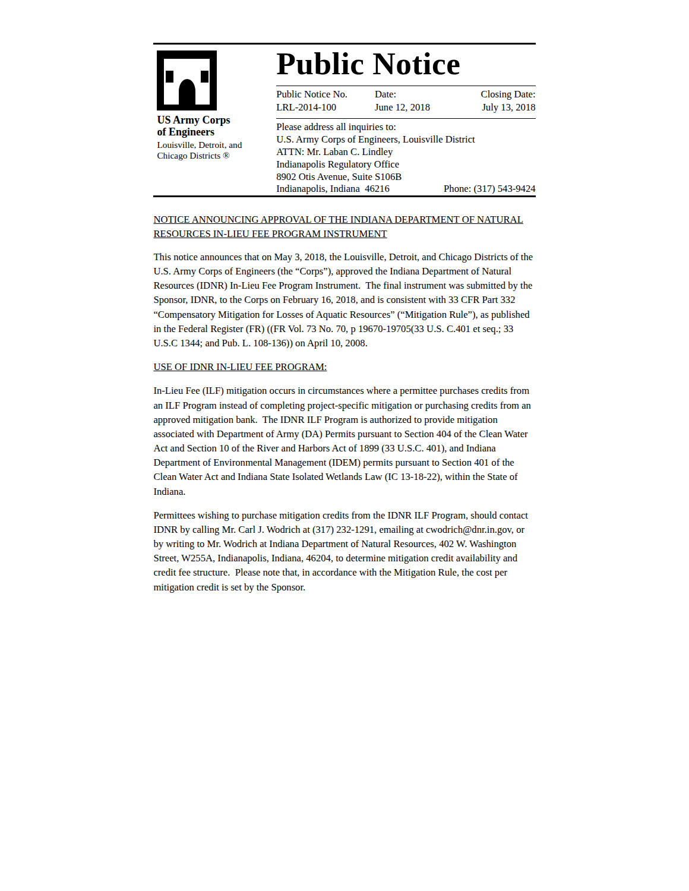| US Army Corps of Engineers Louisville, Detroit, and Chicago Districts ® | Public Notice / Public Notice No. / Date: / Closing Date: / / LRL-2014-100 / June 12, 2018 / July 13, 2018 / Please address all inquiries to: U.S. Army Corps of Engineers, Louisville District ATTN: Mr. Laban C. Lindley Indianapolis Regulatory Office 8902 Otis Avenue, Suite S106B Indianapolis, Indiana 46216 Phone: (317) 543-9424 |
NOTICE ANNOUNCING APPROVAL OF THE INDIANA DEPARTMENT OF NATURAL
RESOURCES IN-LIEU FEE PROGRAM INSTRUMENT
This notice announces that on May 3, 2018, the Louisville, Detroit, and Chicago Districts of the U.S. Army Corps of Engineers (the “Corps”), approved the Indiana Department of Natural Resources (IDNR) In-Lieu Fee Program Instrument. The final instrument was submitted by the Sponsor, IDNR, to the Corps on February 16, 2018, and is consistent with 33 CFR Part 332 “Compensatory Mitigation for Losses of Aquatic Resources” (“Mitigation Rule”), as published in the Federal Register (FR) ((FR Vol. 73 No. 70, p 19670-19705(33 U.S. C.401 et seq.; 33 U.S.C 1344; and Pub. L. 108-136)) on April 10, 2008.
USE OF IDNR IN-LIEU FEE PROGRAM:
In-Lieu Fee (ILF) mitigation occurs in circumstances where a permittee purchases credits from an ILF Program instead of completing project-specific mitigation or purchasing credits from an approved mitigation bank. The IDNR ILF Program is authorized to provide mitigation associated with Department of Army (DA) Permits pursuant to Section 404 of the Clean Water Act and Section 10 of the River and Harbors Act of 1899 (33 U.S.C. 401), and Indiana Department of Environmental Management (IDEM) permits pursuant to Section 401 of the Clean Water Act and Indiana State Isolated Wetlands Law (IC 13-18-22), within the State of Indiana.
Permittees wishing to purchase mitigation credits from the IDNR ILF Program, should contact IDNR by calling Mr. Carl J. Wodrich at (317) 232-1291, emailing at cwodrich@dnr.in.gov, or by writing to Mr. Wodrich at Indiana Department of Natural Resources, 402 W. Washington Street, W255A, Indianapolis, Indiana, 46204, to determine mitigation credit availability and credit fee structure. Please note that, in accordance with the Mitigation Rule, the cost per mitigation credit is set by the Sponsor.